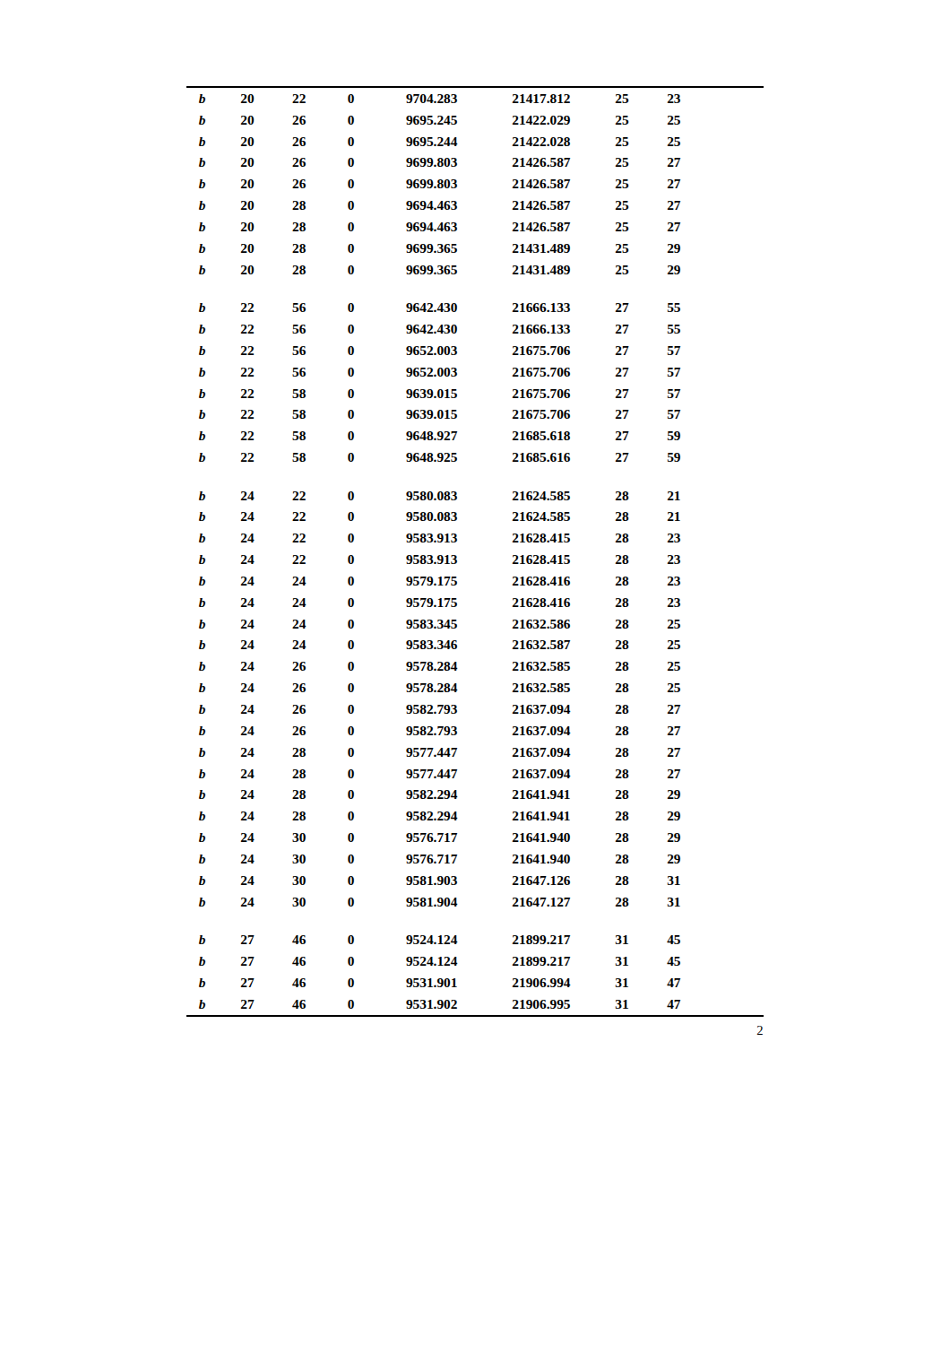| b | 20 | 22 | 0 | 9704.283 | 21417.812 | 25 | 23 | |
| b | 20 | 26 | 0 | 9695.245 | 21422.029 | 25 | 25 | |
| b | 20 | 26 | 0 | 9695.244 | 21422.028 | 25 | 25 | |
| b | 20 | 26 | 0 | 9699.803 | 21426.587 | 25 | 27 | |
| b | 20 | 26 | 0 | 9699.803 | 21426.587 | 25 | 27 | |
| b | 20 | 28 | 0 | 9694.463 | 21426.587 | 25 | 27 | |
| b | 20 | 28 | 0 | 9694.463 | 21426.587 | 25 | 27 | |
| b | 20 | 28 | 0 | 9699.365 | 21431.489 | 25 | 29 | |
| b | 20 | 28 | 0 | 9699.365 | 21431.489 | 25 | 29 | |
| b | 22 | 56 | 0 | 9642.430 | 21666.133 | 27 | 55 | |
| b | 22 | 56 | 0 | 9642.430 | 21666.133 | 27 | 55 | |
| b | 22 | 56 | 0 | 9652.003 | 21675.706 | 27 | 57 | |
| b | 22 | 56 | 0 | 9652.003 | 21675.706 | 27 | 57 | |
| b | 22 | 58 | 0 | 9639.015 | 21675.706 | 27 | 57 | |
| b | 22 | 58 | 0 | 9639.015 | 21675.706 | 27 | 57 | |
| b | 22 | 58 | 0 | 9648.927 | 21685.618 | 27 | 59 | |
| b | 22 | 58 | 0 | 9648.925 | 21685.616 | 27 | 59 | |
| b | 24 | 22 | 0 | 9580.083 | 21624.585 | 28 | 21 | |
| b | 24 | 22 | 0 | 9580.083 | 21624.585 | 28 | 21 | |
| b | 24 | 22 | 0 | 9583.913 | 21628.415 | 28 | 23 | |
| b | 24 | 22 | 0 | 9583.913 | 21628.415 | 28 | 23 | |
| b | 24 | 24 | 0 | 9579.175 | 21628.416 | 28 | 23 | |
| b | 24 | 24 | 0 | 9579.175 | 21628.416 | 28 | 23 | |
| b | 24 | 24 | 0 | 9583.345 | 21632.586 | 28 | 25 | |
| b | 24 | 24 | 0 | 9583.346 | 21632.587 | 28 | 25 | |
| b | 24 | 26 | 0 | 9578.284 | 21632.585 | 28 | 25 | |
| b | 24 | 26 | 0 | 9578.284 | 21632.585 | 28 | 25 | |
| b | 24 | 26 | 0 | 9582.793 | 21637.094 | 28 | 27 | |
| b | 24 | 26 | 0 | 9582.793 | 21637.094 | 28 | 27 | |
| b | 24 | 28 | 0 | 9577.447 | 21637.094 | 28 | 27 | |
| b | 24 | 28 | 0 | 9577.447 | 21637.094 | 28 | 27 | |
| b | 24 | 28 | 0 | 9582.294 | 21641.941 | 28 | 29 | |
| b | 24 | 28 | 0 | 9582.294 | 21641.941 | 28 | 29 | |
| b | 24 | 30 | 0 | 9576.717 | 21641.940 | 28 | 29 | |
| b | 24 | 30 | 0 | 9576.717 | 21641.940 | 28 | 29 | |
| b | 24 | 30 | 0 | 9581.903 | 21647.126 | 28 | 31 | |
| b | 24 | 30 | 0 | 9581.904 | 21647.127 | 28 | 31 | |
| b | 27 | 46 | 0 | 9524.124 | 21899.217 | 31 | 45 | |
| b | 27 | 46 | 0 | 9524.124 | 21899.217 | 31 | 45 | |
| b | 27 | 46 | 0 | 9531.901 | 21906.994 | 31 | 47 | |
| b | 27 | 46 | 0 | 9531.902 | 21906.995 | 31 | 47 | |
2